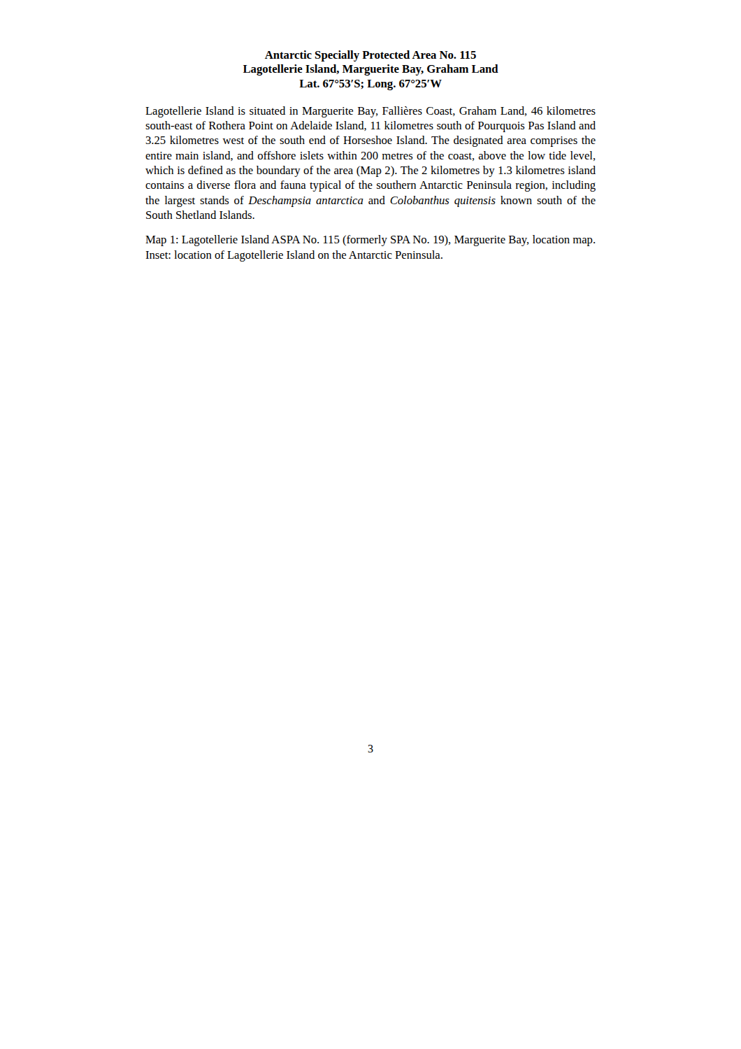Antarctic Specially Protected Area No. 115 Lagotellerie Island, Marguerite Bay, Graham Land Lat. 67°53′S; Long. 67°25′W
Lagotellerie Island is situated in Marguerite Bay, Fallières Coast, Graham Land, 46 kilometres south-east of Rothera Point on Adelaide Island, 11 kilometres south of Pourquois Pas Island and 3.25 kilometres west of the south end of Horseshoe Island. The designated area comprises the entire main island, and offshore islets within 200 metres of the coast, above the low tide level, which is defined as the boundary of the area (Map 2). The 2 kilometres by 1.3 kilometres island contains a diverse flora and fauna typical of the southern Antarctic Peninsula region, including the largest stands of Deschampsia antarctica and Colobanthus quitensis known south of the South Shetland Islands.
Map 1: Lagotellerie Island ASPA No. 115 (formerly SPA No. 19), Marguerite Bay, location map. Inset: location of Lagotellerie Island on the Antarctic Peninsula.
3